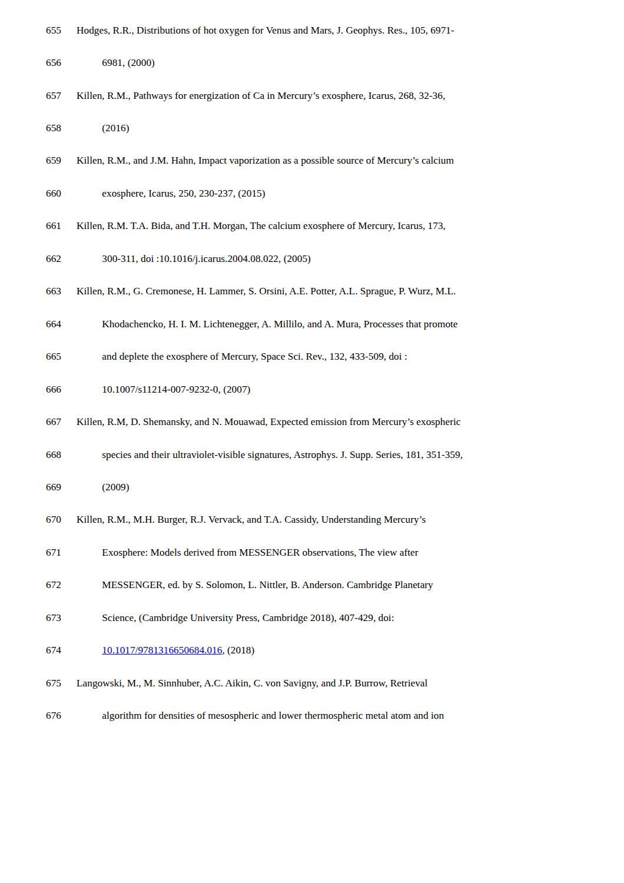655 Hodges, R.R., Distributions of hot oxygen for Venus and Mars, J. Geophys. Res., 105, 6971-
656 6981, (2000)
657 Killen, R.M., Pathways for energization of Ca in Mercury’s exosphere, Icarus, 268, 32-36,
658 (2016)
659 Killen, R.M., and J.M. Hahn, Impact vaporization as a possible source of Mercury’s calcium
660 exosphere, Icarus, 250, 230-237, (2015)
661 Killen, R.M. T.A. Bida, and T.H. Morgan, The calcium exosphere of Mercury, Icarus, 173,
662 300-311, doi :10.1016/j.icarus.2004.08.022, (2005)
663 Killen, R.M., G. Cremonese, H. Lammer, S. Orsini, A.E. Potter, A.L. Sprague, P. Wurz, M.L.
664 Khodachencko, H. I. M. Lichtenegger, A. Millilo, and A. Mura, Processes that promote
665 and deplete the exosphere of Mercury, Space Sci. Rev., 132, 433-509, doi :
666 10.1007/s11214-007-9232-0, (2007)
667 Killen, R.M, D. Shemansky, and N. Mouawad, Expected emission from Mercury’s exospheric
668 species and their ultraviolet-visible signatures, Astrophys. J. Supp. Series, 181, 351-359,
669 (2009)
670 Killen, R.M., M.H. Burger, R.J. Vervack, and T.A. Cassidy, Understanding Mercury’s
671 Exosphere: Models derived from MESSENGER observations, The view after
672 MESSENGER, ed. by S. Solomon, L. Nittler, B. Anderson. Cambridge Planetary
673 Science, (Cambridge University Press, Cambridge 2018), 407-429, doi:
674 10.1017/9781316650684.016, (2018)
675 Langowski, M., M. Sinnhuber, A.C. Aikin, C. von Savigny, and J.P. Burrow, Retrieval
676 algorithm for densities of mesospheric and lower thermospheric metal atom and ion